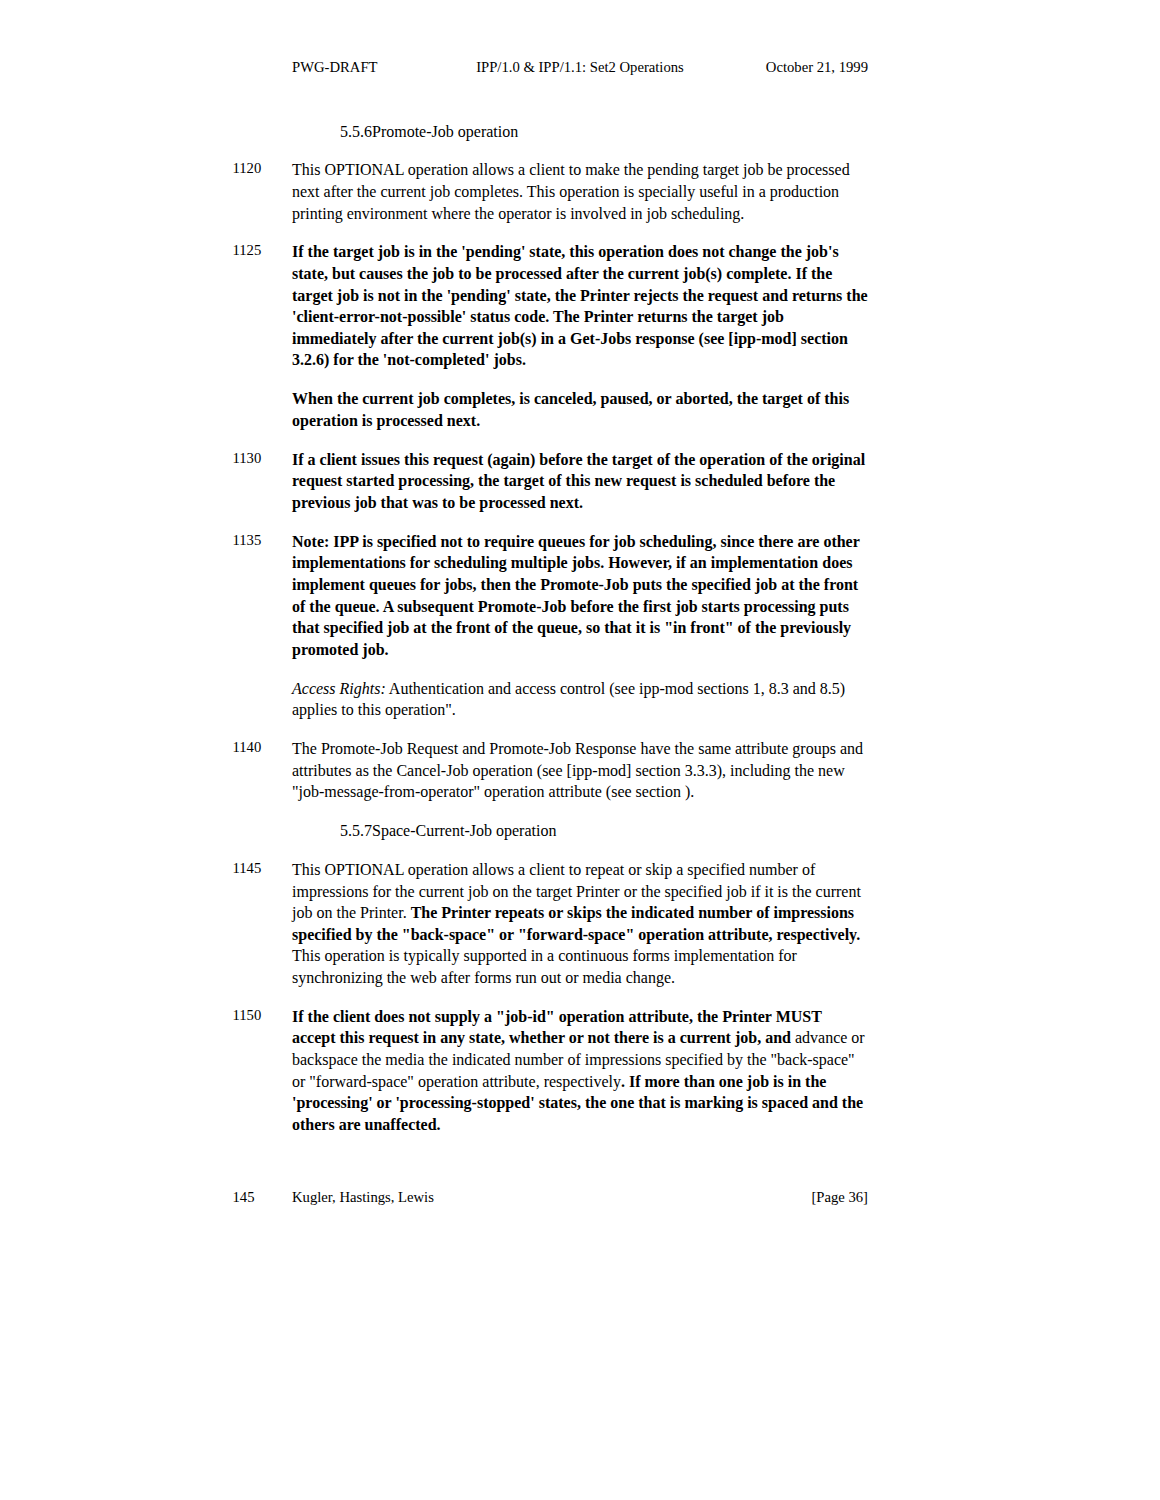PWG-DRAFT
IPP/1.0 & IPP/1.1: Set2 Operations
October 21, 1999
5.5.6Promote-Job operation
1120
This OPTIONAL operation allows a client to make the pending target job be processed next after the current job completes. This operation is specially useful in a production printing environment where the operator is involved in job scheduling.
1125
If the target job is in the 'pending' state, this operation does not change the job's state, but causes the job to be processed after the current job(s) complete. If the target job is not in the 'pending' state, the Printer rejects the request and returns the 'client-error-not-possible' status code. The Printer returns the target job immediately after the current job(s) in a Get-Jobs response (see [ipp-mod] section 3.2.6) for the 'not-completed' jobs.
When the current job completes, is canceled, paused, or aborted, the target of this operation is processed next.
1130
If a client issues this request (again) before the target of the operation of the original request started processing, the target of this new request is scheduled before the previous job that was to be processed next.
1135
Note: IPP is specified not to require queues for job scheduling, since there are other implementations for scheduling multiple jobs. However, if an implementation does implement queues for jobs, then the Promote-Job puts the specified job at the front of the queue. A subsequent Promote-Job before the first job starts processing puts that specified job at the front of the queue, so that it is "in front" of the previously promoted job.
Access Rights: Authentication and access control (see ipp-mod sections 1, 8.3 and 8.5) applies to this operation".
1140
The Promote-Job Request and Promote-Job Response have the same attribute groups and attributes as the Cancel-Job operation (see [ipp-mod] section 3.3.3), including the new "job-message-from-operator" operation attribute (see section ).
5.5.7Space-Current-Job operation
1145
This OPTIONAL operation allows a client to repeat or skip a specified number of impressions for the current job on the target Printer or the specified job if it is the current job on the Printer. The Printer repeats or skips the indicated number of impressions specified by the "back-space" or "forward-space" operation attribute, respectively. This operation is typically supported in a continuous forms implementation for synchronizing the web after forms run out or media change.
1150
If the client does not supply a "job-id" operation attribute, the Printer MUST accept this request in any state, whether or not there is a current job, and advance or backspace the media the indicated number of impressions specified by the "back-space" or "forward-space" operation attribute, respectively. If more than one job is in the 'processing' or 'processing-stopped' states, the one that is marking is spaced and the others are unaffected.
145
Kugler, Hastings, Lewis
[Page 36]